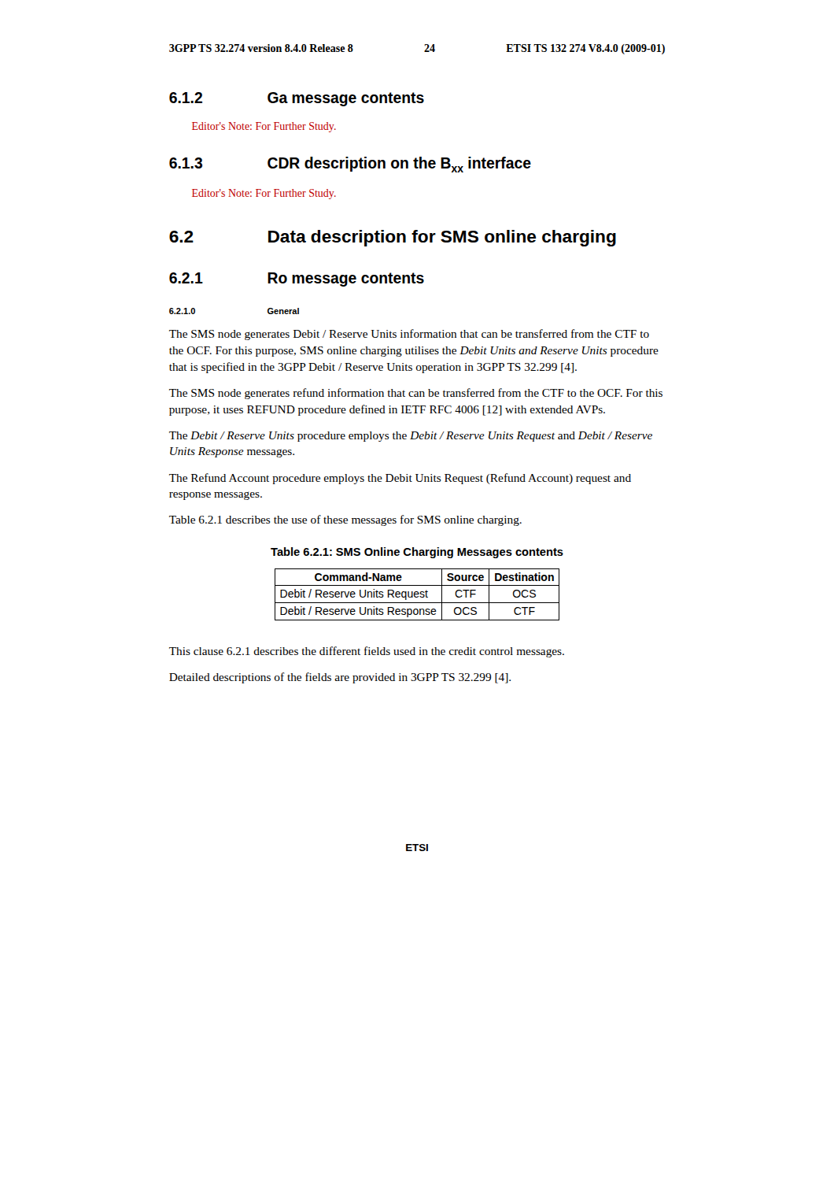3GPP TS 32.274 version 8.4.0 Release 8
24
ETSI TS 132 274 V8.4.0 (2009-01)
6.1.2 Ga message contents
Editor's Note: For Further Study.
6.1.3 CDR description on the Bxx interface
Editor's Note: For Further Study.
6.2 Data description for SMS online charging
6.2.1 Ro message contents
6.2.1.0 General
The SMS node generates Debit / Reserve Units information that can be transferred from the CTF to the OCF. For this purpose, SMS online charging utilises the Debit Units and Reserve Units procedure that is specified in the 3GPP Debit / Reserve Units operation in 3GPP TS 32.299 [4].
The SMS node generates refund information that can be transferred from the CTF to the OCF. For this purpose, it uses REFUND procedure defined in IETF RFC 4006 [12] with extended AVPs.
The Debit / Reserve Units procedure employs the Debit / Reserve Units Request and Debit / Reserve Units Response messages.
The Refund Account procedure employs the Debit Units Request (Refund Account) request and response messages.
Table 6.2.1 describes the use of these messages for SMS online charging.
Table 6.2.1: SMS Online Charging Messages contents
| Command-Name | Source | Destination |
| --- | --- | --- |
| Debit / Reserve Units Request | CTF | OCS |
| Debit / Reserve Units Response | OCS | CTF |
This clause 6.2.1 describes the different fields used in the credit control messages.
Detailed descriptions of the fields are provided in 3GPP TS 32.299 [4].
ETSI